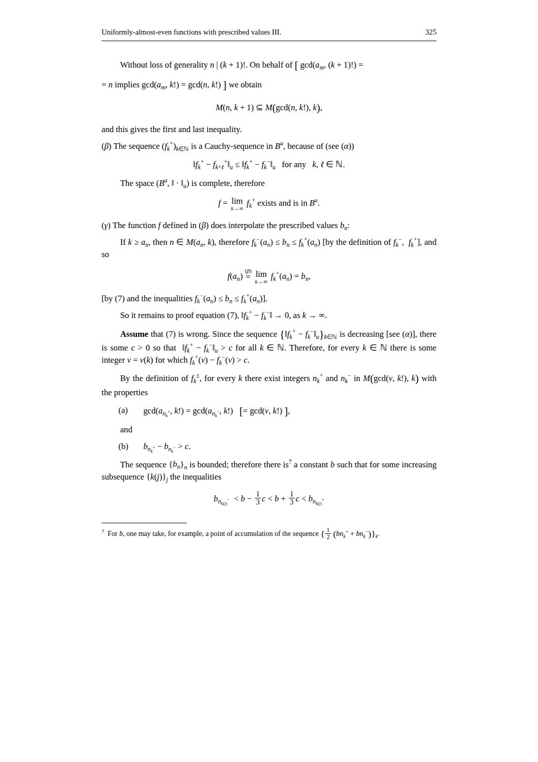Uniformly-almost-even functions with prescribed values III. 325
Without loss of generality n | (k + 1)!. On behalf of [ gcd(am, (k + 1)!) =
= n implies gcd(am, k!) = gcd(n, k!) ] we obtain
M(n, k + 1) ⊆ M(gcd(n, k!), k),
and this gives the first and last inequality.
(β) The sequence (fk+)k∈ℕ is a Cauchy-sequence in Bu, because of (see (α))
‖fk+ − fk+ℓ+‖u ≤ ‖fk+ − fk−‖u for any k, ℓ ∈ ℕ.
The space (Bu, ‖ · ‖u) is complete, therefore
f = lim k→∞ fk+ exists and is in Bu.
(γ) The function f defined in (β) does interpolate the prescribed values bn:
If k ≥ an, then n ∈ M(an, k), therefore fk−(an) ≤ bn ≤ fk+(an) [by the definition of fk−, fk+], and so
f(an) (β)= lim k→∞ fk+(an) = bn,
[by (7) and the inequalities fk−(an) ≤ bn ≤ fk+(an)].
So it remains to proof equation (7), ‖fk+ − fk−‖ → 0, as k → ∞.
Assume that (7) is wrong. Since the sequence {‖fk+ − fk−‖u}k∈ℕ is decreasing [see (α)], there is some c > 0 so that ‖fk+ − fk−‖u > c for all k ∈ ℕ. Therefore, for every k ∈ ℕ there is some integer ν = ν(k) for which fk+(ν) − fk−(ν) > c.
By the definition of fk±, for every k there exist integers nk+ and nk− in M(gcd(ν, k!), k) with the properties
(a) gcd(ank+, k!) = gcd(ank−, k!) [= gcd(ν, k!) ],
and
(b) bnk+ − bnk− > c.
The sequence {bn}n is bounded; therefore there is7 a constant b such that for some increasing subsequence {k(j)}j the inequalities
bnk(j)− < b − 13 c < b + 13 c < bnk(j)+
7 For b, one may take, for example, a point of accumulation of the sequence {12 (bnk+ + bnk−)}k.